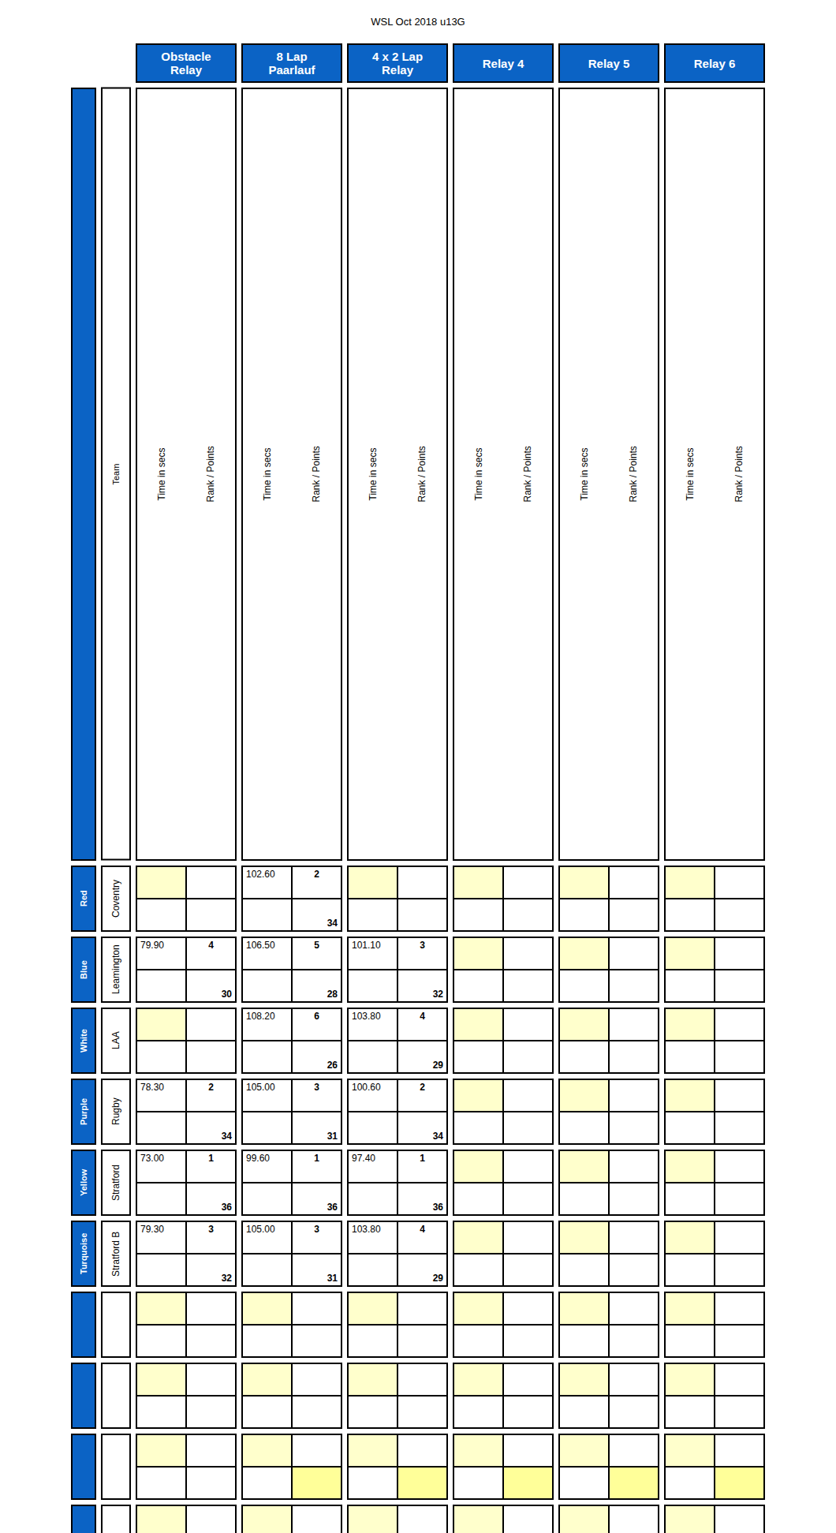WSL Oct 2018 u13G
| | | Obstacle Relay | 8 Lap Paarlauf | 4 x 2 Lap Relay | Relay 4 | Relay 5 | Relay 6 |
| | Team | / Time in secs / Rank / Points / | / Time in secs / Rank / Points / | / Time in secs / Rank / Points / | / Time in secs / Rank / Points / | / Time in secs / Rank / Points / | / Time in secs / Rank / Points / |
| Red | Coventry | | / 102.60 / 2 / / / 34 / | | | | |
| Blue | Leamington | / 79.90 / 4 / / / 30 / | / 106.50 / 5 / / / 28 / | / 101.10 / 3 / / / 32 / | | | |
| White | LAA | | / 108.20 / 6 / / / 26 / | / 103.80 / 4 / / / 29 / | | | |
| Purple | Rugby | / 78.30 / 2 / / / 34 / | / 105.00 / 3 / / / 31 / | / 100.60 / 2 / / / 34 / | | | |
| Yellow | Stratford | / 73.00 / 1 / / / 36 / | / 99.60 / 1 / / / 36 / | / 97.40 / 1 / / / 36 / | | | |
| Turquoise | Stratford B | / 79.30 / 3 / / / 32 / | / 105.00 / 3 / / / 31 / | / 103.80 / 4 / / / 29 / | | | |